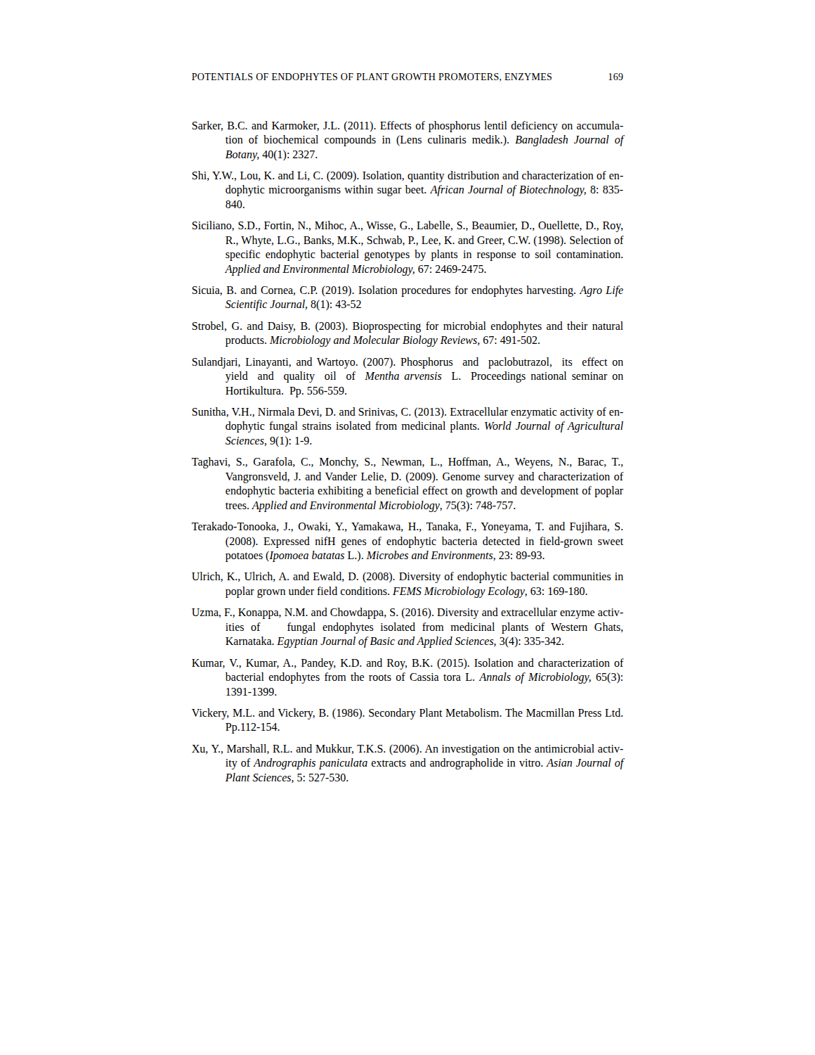Potentials of Endophytes of Plant Growth Promoters, Enzymes 169
Sarker, B.C. and Karmoker, J.L. (2011). Effects of phosphorus lentil deficiency on accumulation of biochemical compounds in (Lens culinaris medik.). Bangladesh Journal of Botany, 40(1): 2327.
Shi, Y.W., Lou, K. and Li, C. (2009). Isolation, quantity distribution and characterization of endophytic microorganisms within sugar beet. African Journal of Biotechnology, 8: 835-840.
Siciliano, S.D., Fortin, N., Mihoc, A., Wisse, G., Labelle, S., Beaumier, D., Ouellette, D., Roy, R., Whyte, L.G., Banks, M.K., Schwab, P., Lee, K. and Greer, C.W. (1998). Selection of specific endophytic bacterial genotypes by plants in response to soil contamination. Applied and Environmental Microbiology, 67: 2469-2475.
Sicuia, B. and Cornea, C.P. (2019). Isolation procedures for endophytes harvesting. Agro Life Scientific Journal, 8(1): 43-52
Strobel, G. and Daisy, B. (2003). Bioprospecting for microbial endophytes and their natural products. Microbiology and Molecular Biology Reviews, 67: 491-502.
Sulandjari, Linayanti, and Wartoyo. (2007). Phosphorus and paclobutrazol, its effect on yield and quality oil of Mentha arvensis L. Proceedings national seminar on Hortikultura. Pp. 556-559.
Sunitha, V.H., Nirmala Devi, D. and Srinivas, C. (2013). Extracellular enzymatic activity of endophytic fungal strains isolated from medicinal plants. World Journal of Agricultural Sciences, 9(1): 1-9.
Taghavi, S., Garafola, C., Monchy, S., Newman, L., Hoffman, A., Weyens, N., Barac, T., Vangronsveld, J. and Vander Lelie, D. (2009). Genome survey and characterization of endophytic bacteria exhibiting a beneficial effect on growth and development of poplar trees. Applied and Environmental Microbiology, 75(3): 748-757.
Terakado-Tonooka, J., Owaki, Y., Yamakawa, H., Tanaka, F., Yoneyama, T. and Fujihara, S. (2008). Expressed nifH genes of endophytic bacteria detected in field-grown sweet potatoes (Ipomoea batatas L.). Microbes and Environments, 23: 89-93.
Ulrich, K., Ulrich, A. and Ewald, D. (2008). Diversity of endophytic bacterial communities in poplar grown under field conditions. FEMS Microbiology Ecology, 63: 169-180.
Uzma, F., Konappa, N.M. and Chowdappa, S. (2016). Diversity and extracellular enzyme activities of fungal endophytes isolated from medicinal plants of Western Ghats, Karnataka. Egyptian Journal of Basic and Applied Sciences, 3(4): 335-342.
Kumar, V., Kumar, A., Pandey, K.D. and Roy, B.K. (2015). Isolation and characterization of bacterial endophytes from the roots of Cassia tora L. Annals of Microbiology, 65(3): 1391-1399.
Vickery, M.L. and Vickery, B. (1986). Secondary Plant Metabolism. The Macmillan Press Ltd. Pp.112-154.
Xu, Y., Marshall, R.L. and Mukkur, T.K.S. (2006). An investigation on the antimicrobial activity of Andrographis paniculata extracts and andrographolide in vitro. Asian Journal of Plant Sciences, 5: 527-530.